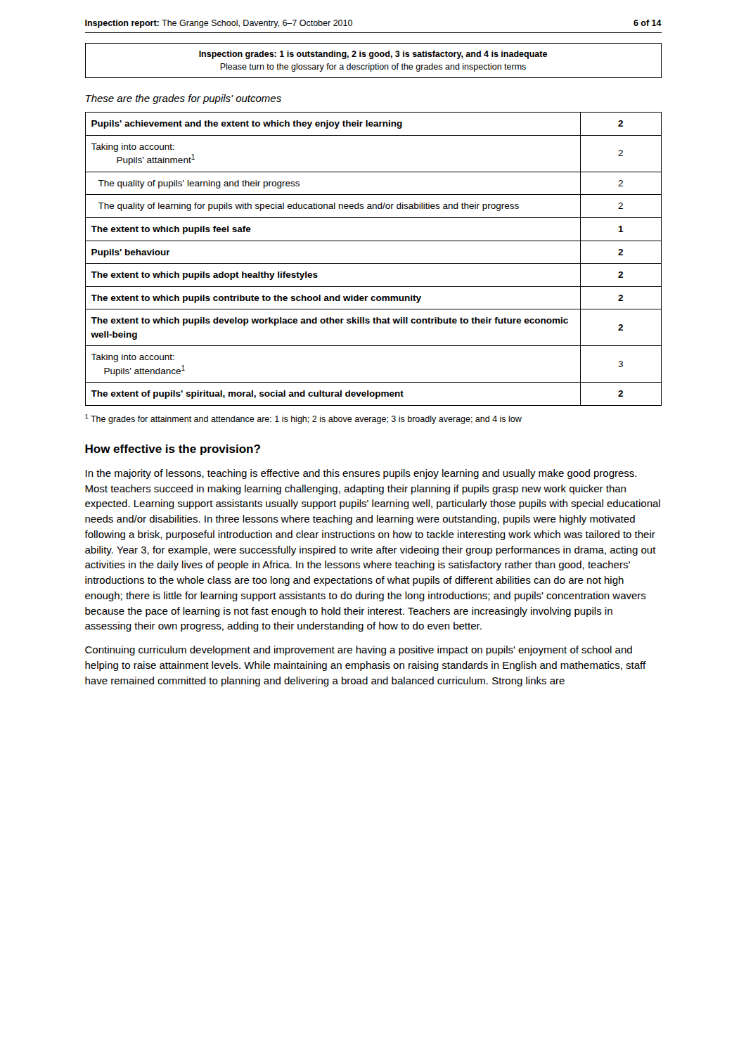Inspection report: The Grange School, Daventry, 6–7 October 2010
6 of 14
Inspection grades: 1 is outstanding, 2 is good, 3 is satisfactory, and 4 is inadequate
Please turn to the glossary for a description of the grades and inspection terms
These are the grades for pupils' outcomes
| Pupils' achievement and the extent to which they enjoy their learning | 2 |
| Taking into account: Pupils' attainment 1 | 2 |
| The quality of pupils' learning and their progress | 2 |
| The quality of learning for pupils with special educational needs and/or disabilities and their progress | 2 |
| The extent to which pupils feel safe | 1 |
| Pupils' behaviour | 2 |
| The extent to which pupils adopt healthy lifestyles | 2 |
| The extent to which pupils contribute to the school and wider community | 2 |
| The extent to which pupils develop workplace and other skills that will contribute to their future economic well-being | 2 |
| Taking into account: Pupils' attendance 1 | 3 |
| The extent of pupils' spiritual, moral, social and cultural development | 2 |
1 The grades for attainment and attendance are: 1 is high; 2 is above average; 3 is broadly average; and 4 is low
How effective is the provision?
In the majority of lessons, teaching is effective and this ensures pupils enjoy learning and usually make good progress. Most teachers succeed in making learning challenging, adapting their planning if pupils grasp new work quicker than expected. Learning support assistants usually support pupils' learning well, particularly those pupils with special educational needs and/or disabilities. In three lessons where teaching and learning were outstanding, pupils were highly motivated following a brisk, purposeful introduction and clear instructions on how to tackle interesting work which was tailored to their ability. Year 3, for example, were successfully inspired to write after videoing their group performances in drama, acting out activities in the daily lives of people in Africa. In the lessons where teaching is satisfactory rather than good, teachers' introductions to the whole class are too long and expectations of what pupils of different abilities can do are not high enough; there is little for learning support assistants to do during the long introductions; and pupils' concentration wavers because the pace of learning is not fast enough to hold their interest. Teachers are increasingly involving pupils in assessing their own progress, adding to their understanding of how to do even better.
Continuing curriculum development and improvement are having a positive impact on pupils' enjoyment of school and helping to raise attainment levels. While maintaining an emphasis on raising standards in English and mathematics, staff have remained committed to planning and delivering a broad and balanced curriculum. Strong links are